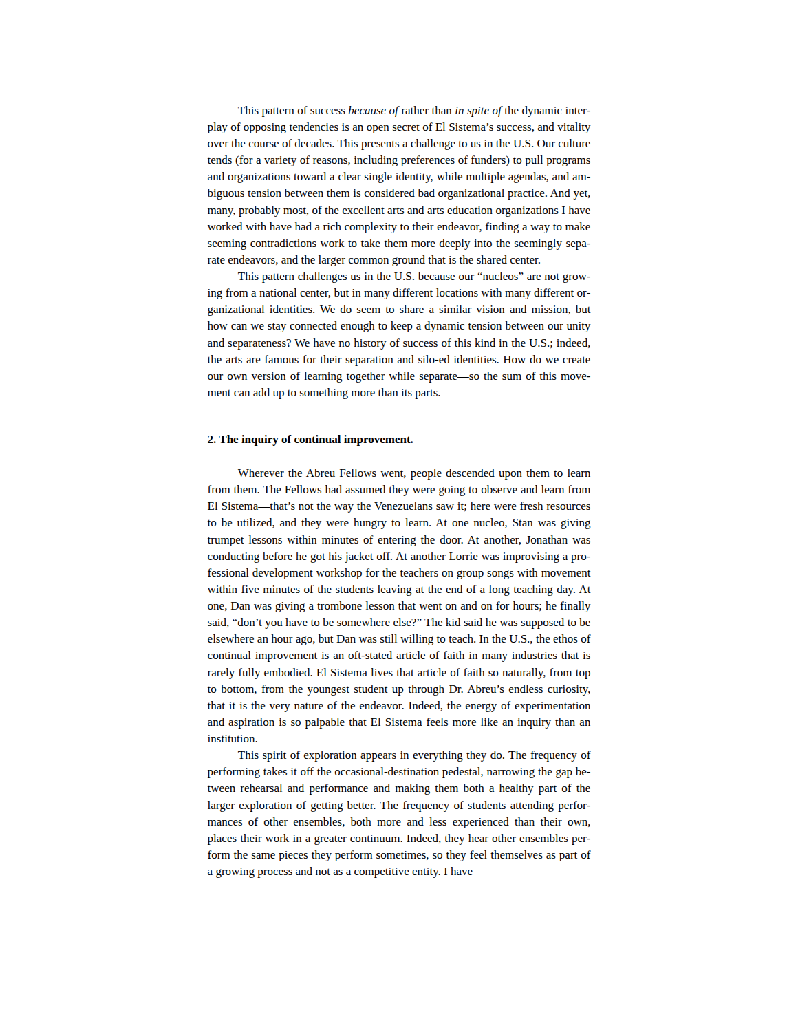This pattern of success because of rather than in spite of the dynamic interplay of opposing tendencies is an open secret of El Sistema’s success, and vitality over the course of decades. This presents a challenge to us in the U.S. Our culture tends (for a variety of reasons, including preferences of funders) to pull programs and organizations toward a clear single identity, while multiple agendas, and ambiguous tension between them is considered bad organizational practice. And yet, many, probably most, of the excellent arts and arts education organizations I have worked with have had a rich complexity to their endeavor, finding a way to make seeming contradictions work to take them more deeply into the seemingly separate endeavors, and the larger common ground that is the shared center.
This pattern challenges us in the U.S. because our “nucleos” are not growing from a national center, but in many different locations with many different organizational identities. We do seem to share a similar vision and mission, but how can we stay connected enough to keep a dynamic tension between our unity and separateness? We have no history of success of this kind in the U.S.; indeed, the arts are famous for their separation and silo-ed identities. How do we create our own version of learning together while separate—so the sum of this movement can add up to something more than its parts.
2. The inquiry of continual improvement.
Wherever the Abreu Fellows went, people descended upon them to learn from them. The Fellows had assumed they were going to observe and learn from El Sistema—that’s not the way the Venezuelans saw it; here were fresh resources to be utilized, and they were hungry to learn. At one nucleo, Stan was giving trumpet lessons within minutes of entering the door. At another, Jonathan was conducting before he got his jacket off. At another Lorrie was improvising a professional development workshop for the teachers on group songs with movement within five minutes of the students leaving at the end of a long teaching day. At one, Dan was giving a trombone lesson that went on and on for hours; he finally said, “don’t you have to be somewhere else?” The kid said he was supposed to be elsewhere an hour ago, but Dan was still willing to teach. In the U.S., the ethos of continual improvement is an oft-stated article of faith in many industries that is rarely fully embodied. El Sistema lives that article of faith so naturally, from top to bottom, from the youngest student up through Dr. Abreu’s endless curiosity, that it is the very nature of the endeavor. Indeed, the energy of experimentation and aspiration is so palpable that El Sistema feels more like an inquiry than an institution.
This spirit of exploration appears in everything they do. The frequency of performing takes it off the occasional-destination pedestal, narrowing the gap between rehearsal and performance and making them both a healthy part of the larger exploration of getting better. The frequency of students attending performances of other ensembles, both more and less experienced than their own, places their work in a greater continuum. Indeed, they hear other ensembles perform the same pieces they perform sometimes, so they feel themselves as part of a growing process and not as a competitive entity. I have